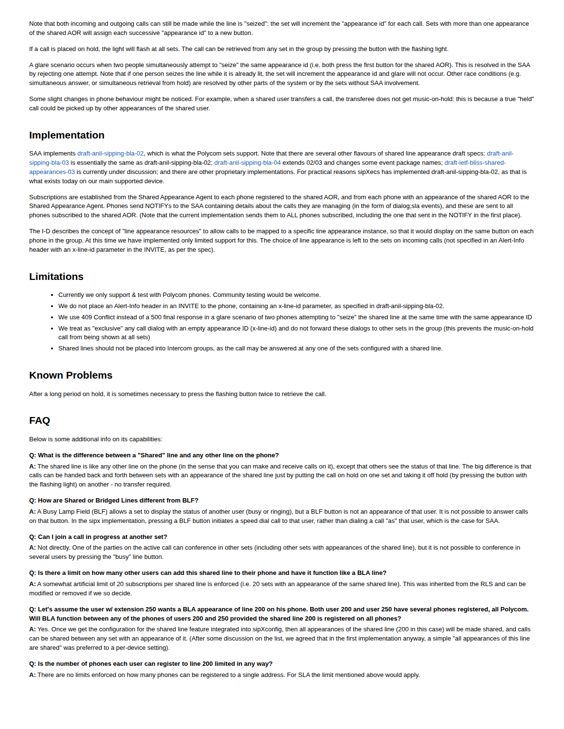Note that both incoming and outgoing calls can still be made while the line is "seized": the set will increment the "appearance id" for each call. Sets with more than one appearance of the shared AOR will assign each successive "appearance id" to a new button.
If a call is placed on hold, the light will flash at all sets. The call can be retrieved from any set in the group by pressing the button with the flashing light.
A glare scenario occurs when two people simultaneously attempt to "seize" the same appearance id (i.e. both press the first button for the shared AOR). This is resolved in the SAA by rejecting one attempt. Note that if one person seizes the line while it is already lit, the set will increment the appearance id and glare will not occur. Other race conditions (e.g. simultaneous answer, or simultaneous retrieval from hold) are resolved by other parts of the system or by the sets without SAA involvement.
Some slight changes in phone behaviour might be noticed. For example, when a shared user transfers a call, the transferee does not get music-on-hold: this is because a true "held" call could be picked up by other appearances of the shared user.
Implementation
SAA implements draft-anil-sipping-bla-02, which is what the Polycom sets support. Note that there are several other flavours of shared line appearance draft specs: draft-anil-sipping-bla-03 is essentially the same as draft-anil-sipping-bla-02; draft-anil-sipping-bla-04 extends 02/03 and changes some event package names; draft-ietf-bliss-shared-appearances-03 is currently under discussion; and there are other proprietary implementations. For practical reasons sipXecs has implemented draft-anil-sipping-bla-02, as that is what exists today on our main supported device.
Subscriptions are established from the Shared Appearance Agent to each phone registered to the shared AOR, and from each phone with an appearance of the shared AOR to the Shared Appearance Agent. Phones send NOTIFYs to the SAA containing details about the calls they are managing (in the form of dialog;sla events), and these are sent to all phones subscribed to the shared AOR. (Note that the current implementation sends them to ALL phones subscribed, including the one that sent in the NOTIFY in the first place).
The I-D describes the concept of "line appearance resources" to allow calls to be mapped to a specific line appearance instance, so that it would display on the same button on each phone in the group. At this time we have implemented only limited support for this. The choice of line appearance is left to the sets on incoming calls (not specified in an Alert-Info header with an x-line-id parameter in the INVITE, as per the spec).
Limitations
Currently we only support & test with Polycom phones. Community testing would be welcome.
We do not place an Alert-Info header in an INVITE to the phone, containing an x-line-id parameter, as specified in draft-anil-sipping-bla-02.
We use 409 Conflict instead of a 500 final response in a glare scenario of two phones attempting to "seize" the shared line at the same time with the same appearance ID
We treat as "exclusive" any call dialog with an empty appearance ID (x-line-id) and do not forward these dialogs to other sets in the group (this prevents the music-on-hold call from being shown at all sets)
Shared lines should not be placed into Intercom groups, as the call may be answered at any one of the sets configured with a shared line.
Known Problems
After a long period on hold, it is sometimes necessary to press the flashing button twice to retrieve the call.
FAQ
Below is some additional info on its capabilities:
Q: What is the difference between a "Shared" line and any other line on the phone?
A: The shared line is like any other line on the phone (in the sense that you can make and receive calls on it), except that others see the status of that line. The big difference is that calls can be handed back and forth between sets with an appearance of the shared line just by putting the call on hold on one set and taking it off hold (by pressing the button with the flashing light) on another - no transfer required.
Q: How are Shared or Bridged Lines different from BLF?
A: A Busy Lamp Field (BLF) allows a set to display the status of another user (busy or ringing), but a BLF button is not an appearance of that user. It is not possible to answer calls on that button. In the sipx implementation, pressing a BLF button initiates a speed dial call to that user, rather than dialing a call "as" that user, which is the case for SAA.
Q: Can I join a call in progress at another set?
A: Not directly. One of the parties on the active call can conference in other sets (including other sets with appearances of the shared line), but it is not possible to conference in several users by pressing the "busy" line button.
Q: Is there a limit on how many other users can add this shared line to their phone and have it function like a BLA line?
A: A somewhat artificial limit of 20 subscriptions per shared line is enforced (i.e. 20 sets with an appearance of the same shared line). This was inherited from the RLS and can be modified or removed if we so decide.
Q: Let's assume the user w/ extension 250 wants a BLA appearance of line 200 on his phone. Both user 200 and user 250 have several phones registered, all Polycom. Will BLA function between any of the phones of users 200 and 250 provided the shared line 200 is registered on all phones?
A: Yes. Once we get the configuration for the shared line feature integrated into sipXconfig, then all appearances of the shared line (200 in this case) will be made shared, and calls can be shared between any set with an appearance of it. (After some discussion on the list, we agreed that in the first implementation anyway, a simple "all appearances of this line are shared" was preferred to a per-device setting).
Q: Is the number of phones each user can register to line 200 limited in any way?
A: There are no limits enforced on how many phones can be registered to a single address. For SLA the limit mentioned above would apply.